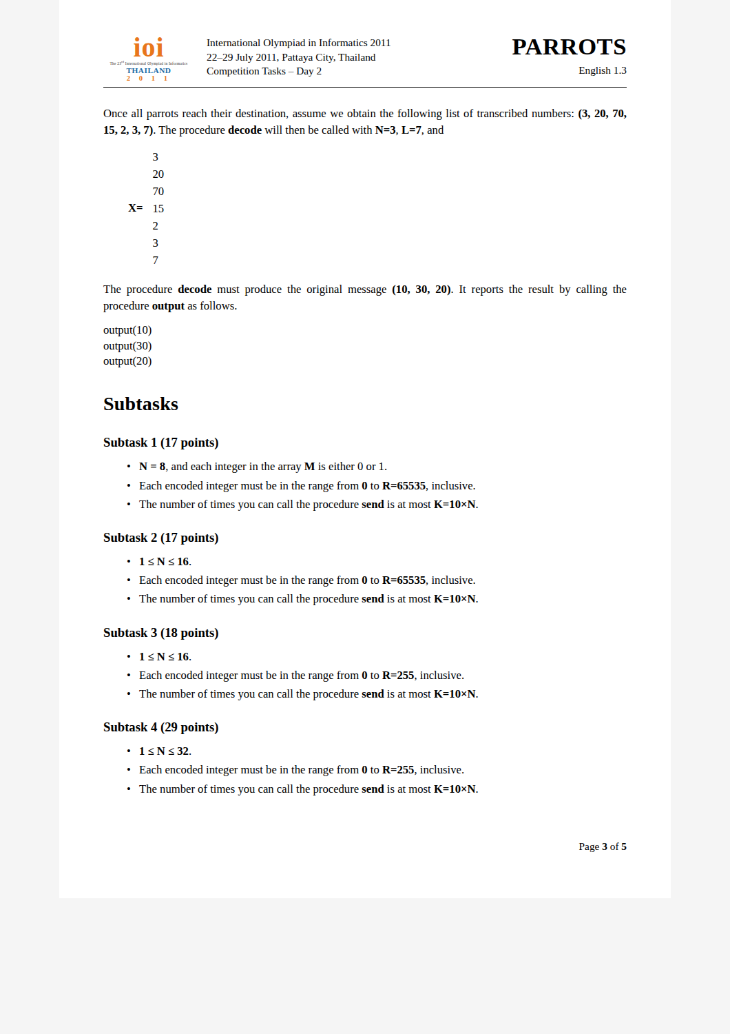ioi
The 23rd International Olympiad in Informatics
THAILAND
2 0 1 1
International Olympiad in Informatics 2011
22–29 July 2011, Pattaya City, Thailand
Competition Tasks – Day 2
PARROTS
English 1.3
Once all parrots reach their destination, assume we obtain the following list of transcribed numbers: (3, 20, 70, 15, 2, 3, 7). The procedure decode will then be called with N=3, L=7, and
X=
3
20
70
15
2
3
7
The procedure decode must produce the original message (10, 30, 20). It reports the result by calling the procedure output as follows.
output(10)
output(30)
output(20)
Subtasks
Subtask 1 (17 points)
N = 8, and each integer in the array M is either 0 or 1.
Each encoded integer must be in the range from 0 to R=65535, inclusive.
The number of times you can call the procedure send is at most K=10×N.
Subtask 2 (17 points)
1 ≤ N ≤ 16.
Each encoded integer must be in the range from 0 to R=65535, inclusive.
The number of times you can call the procedure send is at most K=10×N.
Subtask 3 (18 points)
1 ≤ N ≤ 16.
Each encoded integer must be in the range from 0 to R=255, inclusive.
The number of times you can call the procedure send is at most K=10×N.
Subtask 4 (29 points)
1 ≤ N ≤ 32.
Each encoded integer must be in the range from 0 to R=255, inclusive.
The number of times you can call the procedure send is at most K=10×N.
Page 3 of 5